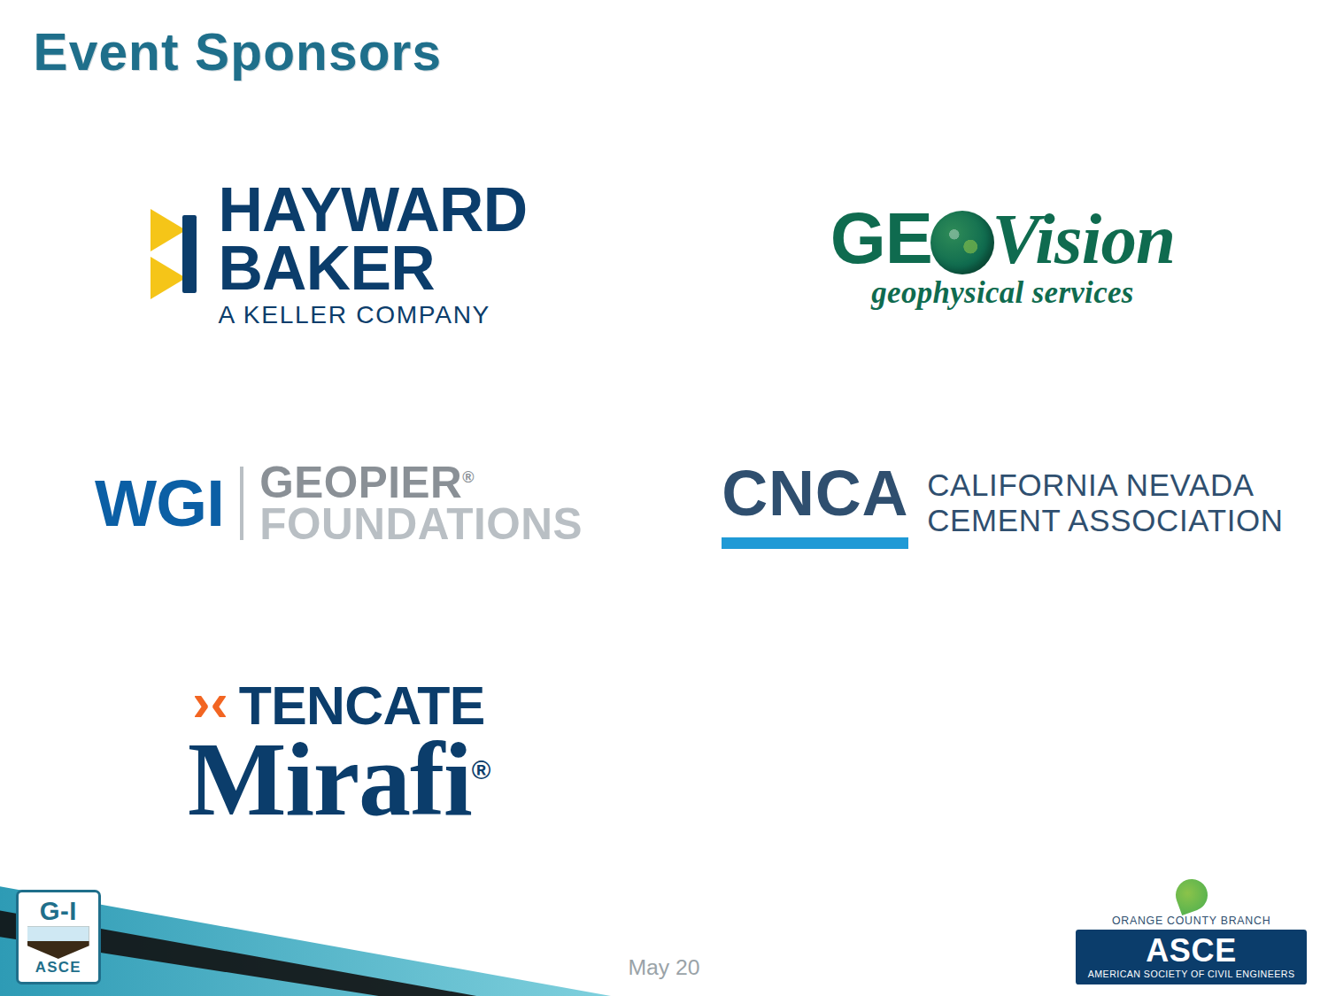Event Sponsors
HAYWARD
BAKER
A KELLER COMPANY
GE Vision
geophysical services
WGI
GEOPIER®
FOUNDATIONS
CNCA
CALIFORNIA NEVADA
CEMENT ASSOCIATION
›‹ TENCATE
Mirafi®
G-I
ASCE
May 20
ORANGE COUNTY BRANCH
ASCE
AMERICAN SOCIETY OF CIVIL ENGINEERS